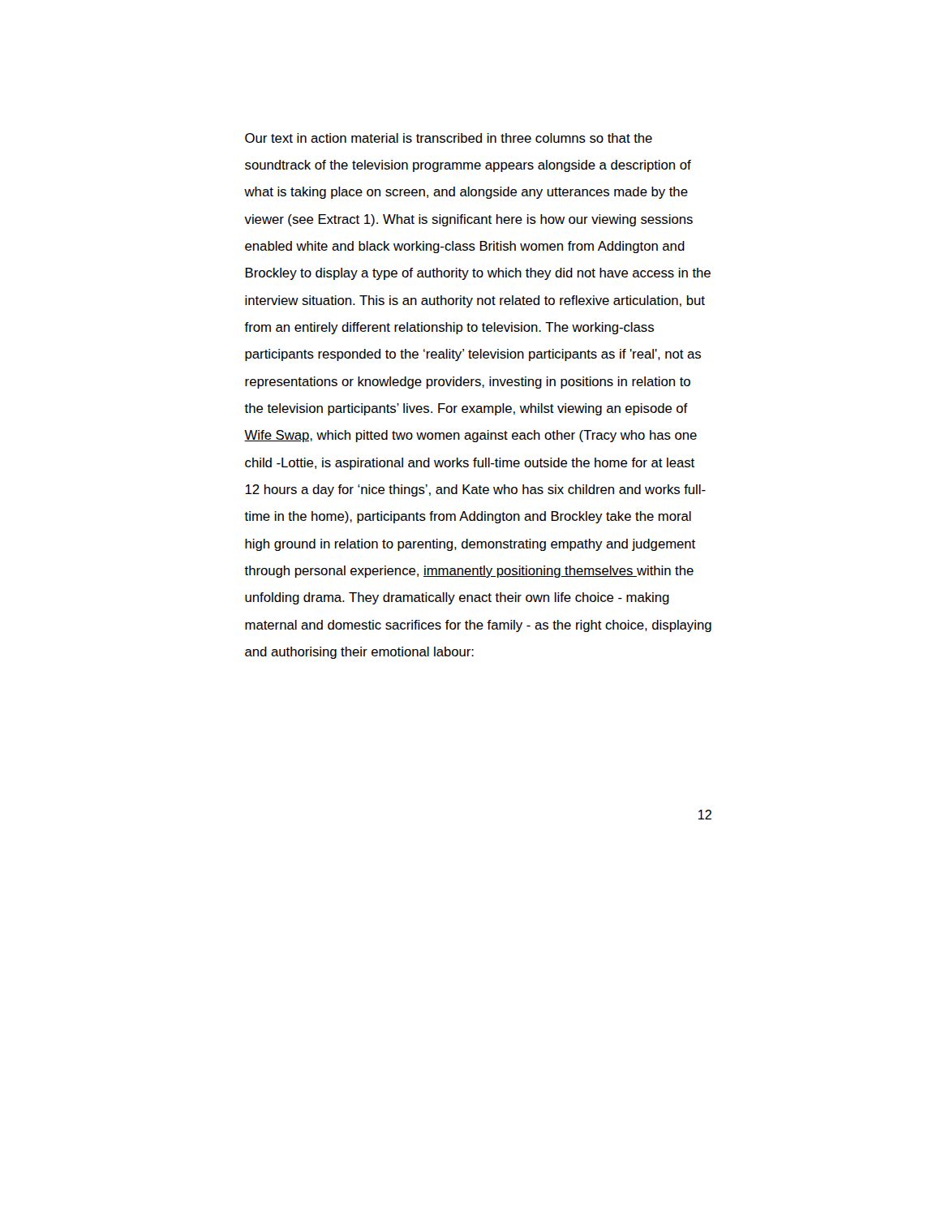Our text in action material is transcribed in three columns so that the soundtrack of the television programme appears alongside a description of what is taking place on screen, and alongside any utterances made by the viewer (see Extract 1). What is significant here is how our viewing sessions enabled white and black working-class British women from Addington and Brockley to display a type of authority to which they did not have access in the interview situation. This is an authority not related to reflexive articulation, but from an entirely different relationship to television. The working-class participants responded to the ‘reality’ television participants as if 'real', not as representations or knowledge providers, investing in positions in relation to the television participants’ lives. For example, whilst viewing an episode of Wife Swap, which pitted two women against each other (Tracy who has one child -Lottie, is aspirational and works full-time outside the home for at least 12 hours a day for ‘nice things’, and Kate who has six children and works full-time in the home), participants from Addington and Brockley take the moral high ground in relation to parenting, demonstrating empathy and judgement through personal experience, immanently positioning themselves within the unfolding drama. They dramatically enact their own life choice - making maternal and domestic sacrifices for the family - as the right choice, displaying and authorising their emotional labour:
12